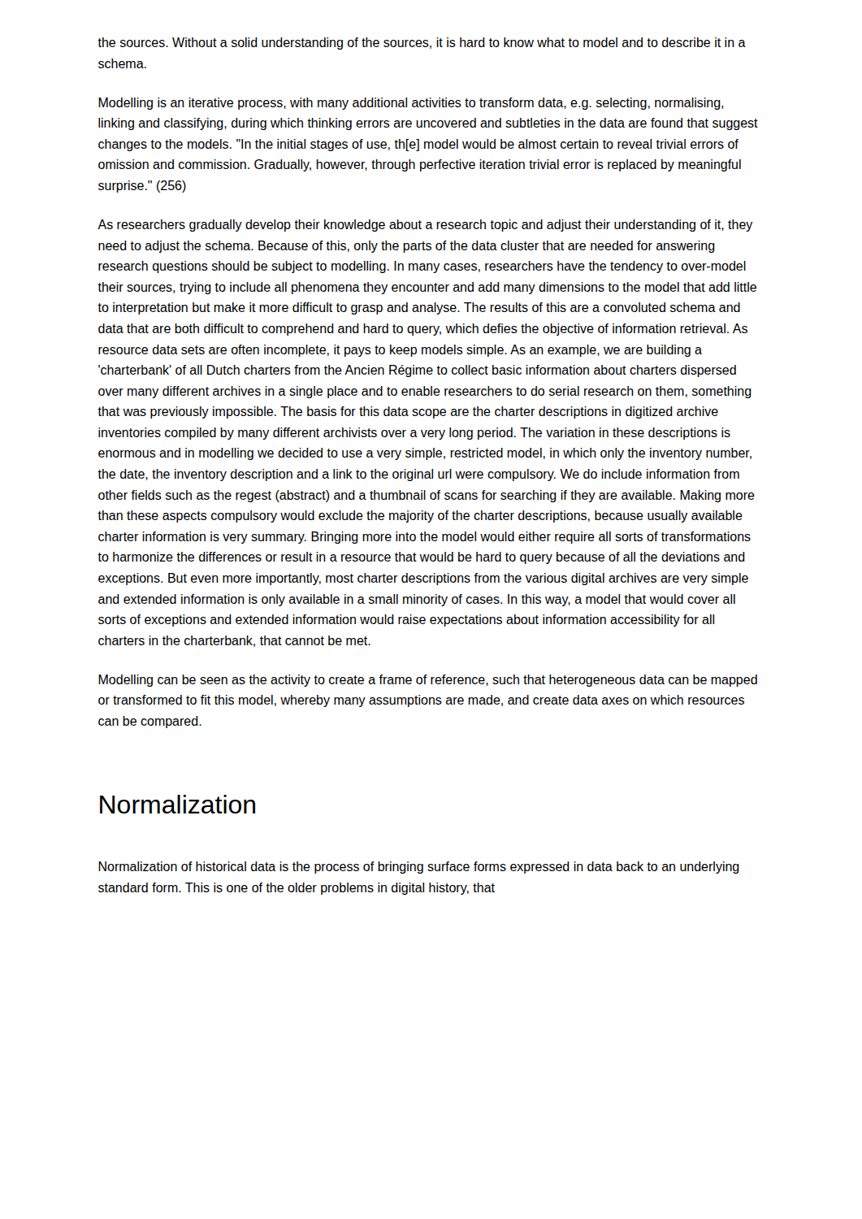the sources. Without a solid understanding of the sources, it is hard to know what to model and to describe it in a schema.
Modelling is an iterative process, with many additional activities to transform data, e.g. selecting, normalising, linking and classifying, during which thinking errors are uncovered and subtleties in the data are found that suggest changes to the models. "In the initial stages of use, th[e] model would be almost certain to reveal trivial errors of omission and commission. Gradually, however, through perfective iteration trivial error is replaced by meaningful surprise." (256)
As researchers gradually develop their knowledge about a research topic and adjust their understanding of it, they need to adjust the schema. Because of this, only the parts of the data cluster that are needed for answering research questions should be subject to modelling. In many cases, researchers have the tendency to over-model their sources, trying to include all phenomena they encounter and add many dimensions to the model that add little to interpretation but make it more difficult to grasp and analyse. The results of this are a convoluted schema and data that are both difficult to comprehend and hard to query, which defies the objective of information retrieval. As resource data sets are often incomplete, it pays to keep models simple. As an example, we are building a 'charterbank' of all Dutch charters from the Ancien Régime to collect basic information about charters dispersed over many different archives in a single place and to enable researchers to do serial research on them, something that was previously impossible. The basis for this data scope are the charter descriptions in digitized archive inventories compiled by many different archivists over a very long period. The variation in these descriptions is enormous and in modelling we decided to use a very simple, restricted model, in which only the inventory number, the date, the inventory description and a link to the original url were compulsory. We do include information from other fields such as the regest (abstract) and a thumbnail of scans for searching if they are available. Making more than these aspects compulsory would exclude the majority of the charter descriptions, because usually available charter information is very summary. Bringing more into the model would either require all sorts of transformations to harmonize the differences or result in a resource that would be hard to query because of all the deviations and exceptions. But even more importantly, most charter descriptions from the various digital archives are very simple and extended information is only available in a small minority of cases. In this way, a model that would cover all sorts of exceptions and extended information would raise expectations about information accessibility for all charters in the charterbank, that cannot be met.
Modelling can be seen as the activity to create a frame of reference, such that heterogeneous data can be mapped or transformed to fit this model, whereby many assumptions are made, and create data axes on which resources can be compared.
Normalization
Normalization of historical data is the process of bringing surface forms expressed in data back to an underlying standard form. This is one of the older problems in digital history, that